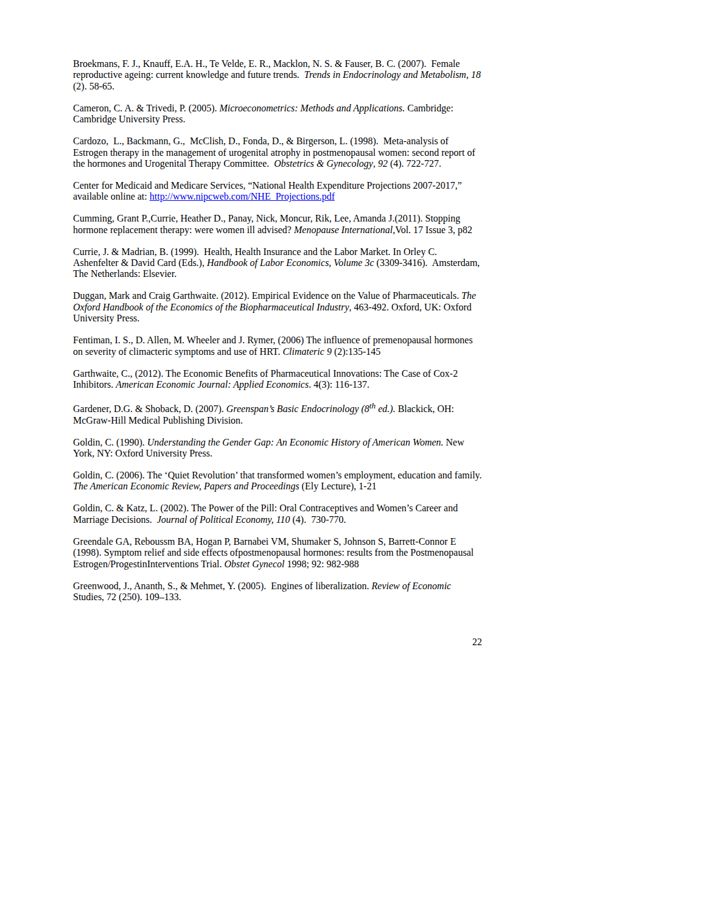Broekmans, F. J., Knauff, E.A. H., Te Velde, E. R., Macklon, N. S. & Fauser, B. C. (2007). Female reproductive ageing: current knowledge and future trends. Trends in Endocrinology and Metabolism, 18 (2). 58-65.
Cameron, C. A. & Trivedi, P. (2005). Microeconometrics: Methods and Applications. Cambridge: Cambridge University Press.
Cardozo, L., Backmann, G., McClish, D., Fonda, D., & Birgerson, L. (1998). Meta-analysis of Estrogen therapy in the management of urogenital atrophy in postmenopausal women: second report of the hormones and Urogenital Therapy Committee. Obstetrics & Gynecology, 92 (4). 722-727.
Center for Medicaid and Medicare Services, “National Health Expenditure Projections 2007-2017,” available online at: http://www.nipcweb.com/NHE_Projections.pdf
Cumming, Grant P.,Currie, Heather D., Panay, Nick, Moncur, Rik, Lee, Amanda J.(2011). Stopping hormone replacement therapy: were women ill advised? Menopause International, Vol. 17 Issue 3, p82
Currie, J. & Madrian, B. (1999). Health, Health Insurance and the Labor Market. In Orley C. Ashenfelter & David Card (Eds.), Handbook of Labor Economics, Volume 3c (3309-3416). Amsterdam, The Netherlands: Elsevier.
Duggan, Mark and Craig Garthwaite. (2012). Empirical Evidence on the Value of Pharmaceuticals. The Oxford Handbook of the Economics of the Biopharmaceutical Industry, 463-492. Oxford, UK: Oxford University Press.
Fentiman, I. S., D. Allen, M. Wheeler and J. Rymer, (2006) The influence of premenopausal hormones on severity of climacteric symptoms and use of HRT. Climateric 9 (2):135-145
Garthwaite, C., (2012). The Economic Benefits of Pharmaceutical Innovations: The Case of Cox-2 Inhibitors. American Economic Journal: Applied Economics. 4(3): 116-137.
Gardener, D.G. & Shoback, D. (2007). Greenspan’s Basic Endocrinology (8th ed.). Blackick, OH: McGraw-Hill Medical Publishing Division.
Goldin, C. (1990). Understanding the Gender Gap: An Economic History of American Women. New York, NY: Oxford University Press.
Goldin, C. (2006). The ‘Quiet Revolution’ that transformed women’s employment, education and family. The American Economic Review, Papers and Proceedings (Ely Lecture), 1-21
Goldin, C. & Katz, L. (2002). The Power of the Pill: Oral Contraceptives and Women’s Career and Marriage Decisions. Journal of Political Economy, 110 (4). 730-770.
Greendale GA, Reboussm BA, Hogan P, Barnabei VM, Shumaker S, Johnson S, Barrett-Connor E (1998). Symptom relief and side effects ofpostmenopausal hormones: results from the Postmenopausal Estrogen/ProgestinInterventions Trial. Obstet Gynecol 1998; 92: 982-988
Greenwood, J., Ananth, S., & Mehmet, Y. (2005). Engines of liberalization. Review of Economic Studies, 72 (250). 109–133.
22